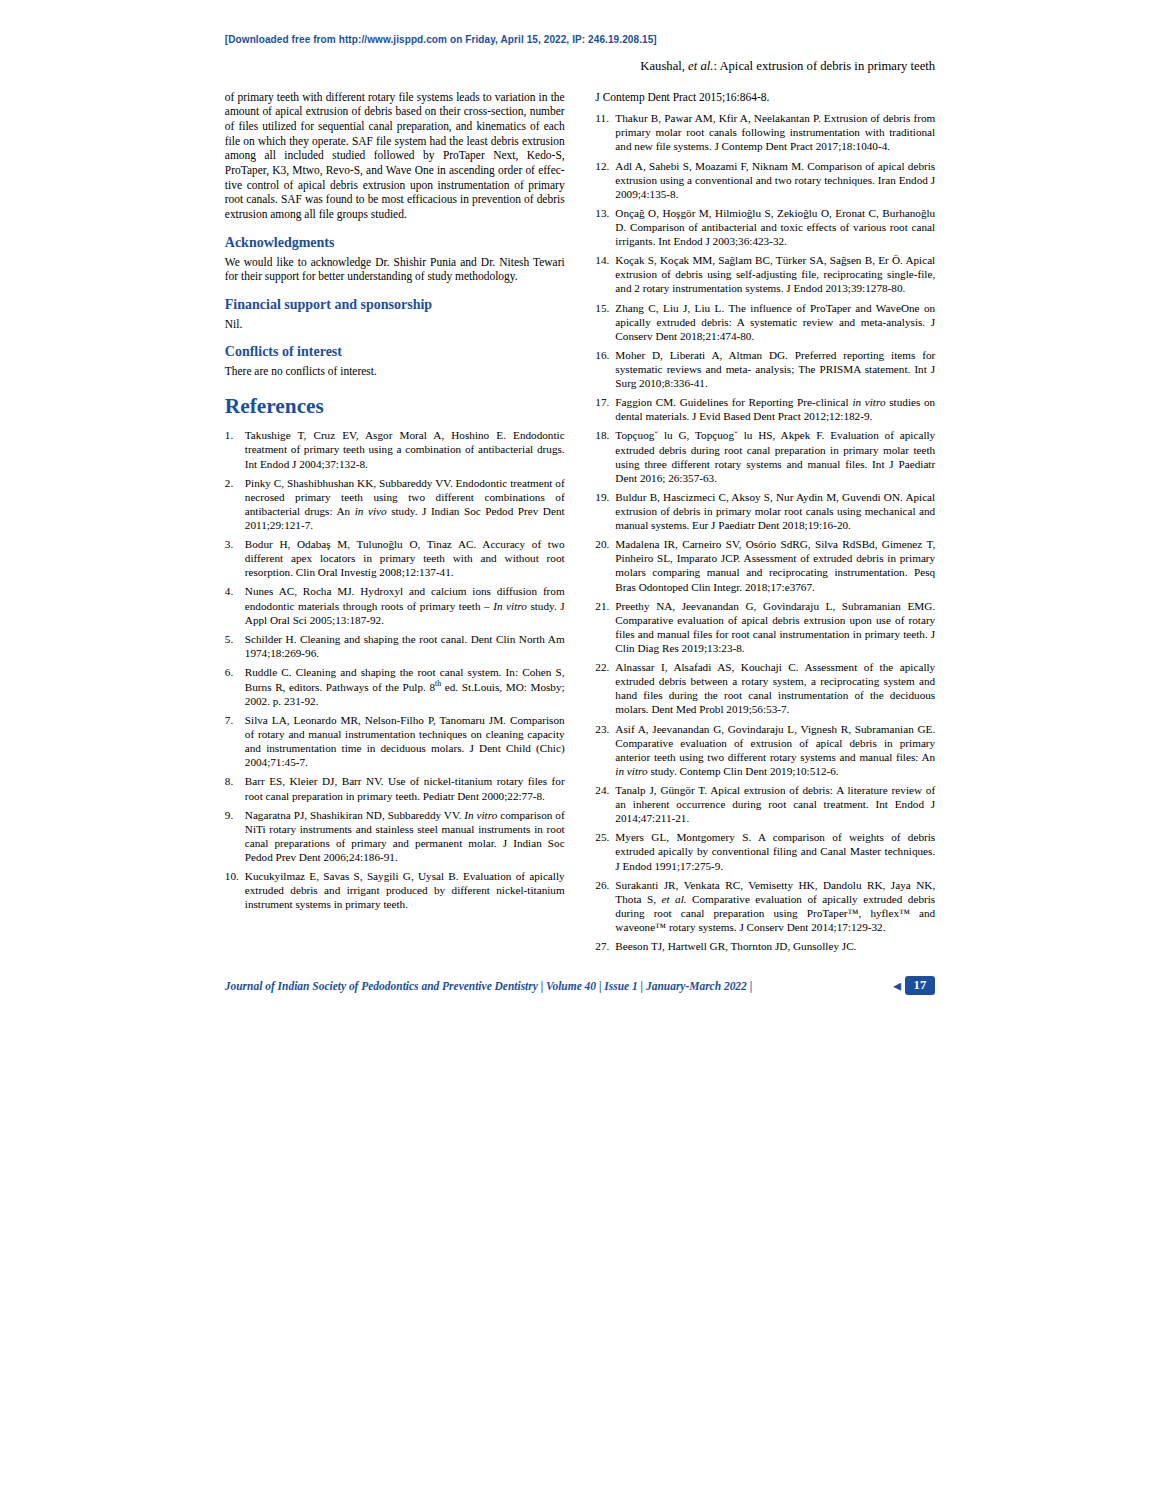[Downloaded free from http://www.jisppd.com on Friday, April 15, 2022, IP: 246.19.208.15]
Kaushal, et al.: Apical extrusion of debris in primary teeth
of primary teeth with different rotary file systems leads to variation in the amount of apical extrusion of debris based on their cross-section, number of files utilized for sequential canal preparation, and kinematics of each file on which they operate. SAF file system had the least debris extrusion among all included studied followed by ProTaper Next, Kedo-S, ProTaper, K3, Mtwo, Revo-S, and Wave One in ascending order of effective control of apical debris extrusion upon instrumentation of primary root canals. SAF was found to be most efficacious in prevention of debris extrusion among all file groups studied.
Acknowledgments
We would like to acknowledge Dr. Shishir Punia and Dr. Nitesh Tewari for their support for better understanding of study methodology.
Financial support and sponsorship
Nil.
Conflicts of interest
There are no conflicts of interest.
References
Takushige T, Cruz EV, Asgor Moral A, Hoshino E. Endodontic treatment of primary teeth using a combination of antibacterial drugs. Int Endod J 2004;37:132-8.
Pinky C, Shashibhushan KK, Subbareddy VV. Endodontic treatment of necrosed primary teeth using two different combinations of antibacterial drugs: An in vivo study. J Indian Soc Pedod Prev Dent 2011;29:121-7.
Bodur H, Odabaş M, Tulunoğlu O, Tinaz AC. Accuracy of two different apex locators in primary teeth with and without root resorption. Clin Oral Investig 2008;12:137-41.
Nunes AC, Rocha MJ. Hydroxyl and calcium ions diffusion from endodontic materials through roots of primary teeth – In vitro study. J Appl Oral Sci 2005;13:187-92.
Schilder H. Cleaning and shaping the root canal. Dent Clin North Am 1974;18:269-96.
Ruddle C. Cleaning and shaping the root canal system. In: Cohen S, Burns R, editors. Pathways of the Pulp. 8th ed. St.Louis, MO: Mosby; 2002. p. 231-92.
Silva LA, Leonardo MR, Nelson-Filho P, Tanomaru JM. Comparison of rotary and manual instrumentation techniques on cleaning capacity and instrumentation time in deciduous molars. J Dent Child (Chic) 2004;71:45-7.
Barr ES, Kleier DJ, Barr NV. Use of nickel-titanium rotary files for root canal preparation in primary teeth. Pediatr Dent 2000;22:77-8.
Nagaratna PJ, Shashikiran ND, Subbareddy VV. In vitro comparison of NiTi rotary instruments and stainless steel manual instruments in root canal preparations of primary and permanent molar. J Indian Soc Pedod Prev Dent 2006;24:186-91.
Kucukyilmaz E, Savas S, Saygili G, Uysal B. Evaluation of apically extruded debris and irrigant produced by different nickel-titanium instrument systems in primary teeth.
J Contemp Dent Pract 2015;16:864-8.
Thakur B, Pawar AM, Kfir A, Neelakantan P. Extrusion of debris from primary molar root canals following instrumentation with traditional and new file systems. J Contemp Dent Pract 2017;18:1040-4.
Adl A, Sahebi S, Moazami F, Niknam M. Comparison of apical debris extrusion using a conventional and two rotary techniques. Iran Endod J 2009;4:135-8.
Onçağ O, Hoşgör M, Hilmioğlu S, Zekioğlu O, Eronat C, Burhanoğlu D. Comparison of antibacterial and toxic effects of various root canal irrigants. Int Endod J 2003;36:423-32.
Koçak S, Koçak MM, Sağlam BC, Türker SA, Sağsen B, Er Ö. Apical extrusion of debris using self-adjusting file, reciprocating single-file, and 2 rotary instrumentation systems. J Endod 2013;39:1278-80.
Zhang C, Liu J, Liu L. The influence of ProTaper and WaveOne on apically extruded debris: A systematic review and meta-analysis. J Conserv Dent 2018;21:474-80.
Moher D, Liberati A, Altman DG. Preferred reporting items for systematic reviews and meta- analysis; The PRISMA statement. Int J Surg 2010;8:336-41.
Faggion CM. Guidelines for Reporting Pre-clinical in vitro studies on dental materials. J Evid Based Dent Pract 2012;12:182-9.
Topçuog˘ lu G, Topçuog˘ lu HS, Akpek F. Evaluation of apically extruded debris during root canal preparation in primary molar teeth using three different rotary systems and manual files. Int J Paediatr Dent 2016; 26:357-63.
Buldur B, Hascizmeci C, Aksoy S, Nur Aydin M, Guvendi ON. Apical extrusion of debris in primary molar root canals using mechanical and manual systems. Eur J Paediatr Dent 2018;19:16-20.
Madalena IR, Carneiro SV, Osório SdRG, Silva RdSBd, Gimenez T, Pinheiro SL, Imparato JCP. Assessment of extruded debris in primary molars comparing manual and reciprocating instrumentation. Pesq Bras Odontoped Clin Integr. 2018;17:e3767.
Preethy NA, Jeevanandan G, Govindaraju L, Subramanian EMG. Comparative evaluation of apical debris extrusion upon use of rotary files and manual files for root canal instrumentation in primary teeth. J Clin Diag Res 2019;13:23-8.
Alnassar I, Alsafadi AS, Kouchaji C. Assessment of the apically extruded debris between a rotary system, a reciprocating system and hand files during the root canal instrumentation of the deciduous molars. Dent Med Probl 2019;56:53-7.
Asif A, Jeevanandan G, Govindaraju L, Vignesh R, Subramanian GE. Comparative evaluation of extrusion of apical debris in primary anterior teeth using two different rotary systems and manual files: An in vitro study. Contemp Clin Dent 2019;10:512-6.
Tanalp J, Güngör T. Apical extrusion of debris: A literature review of an inherent occurrence during root canal treatment. Int Endod J 2014;47:211-21.
Myers GL, Montgomery S. A comparison of weights of debris extruded apically by conventional filing and Canal Master techniques. J Endod 1991;17:275-9.
Surakanti JR, Venkata RC, Vemisetty HK, Dandolu RK, Jaya NK, Thota S, et al. Comparative evaluation of apically extruded debris during root canal preparation using ProTaper™, hyflex™ and waveone™ rotary systems. J Conserv Dent 2014;17:129-32.
Beeson TJ, Hartwell GR, Thornton JD, Gunsolley JC.
Journal of Indian Society of Pedodontics and Preventive Dentistry | Volume 40 | Issue 1 | January-March 2022 |
◂ 17